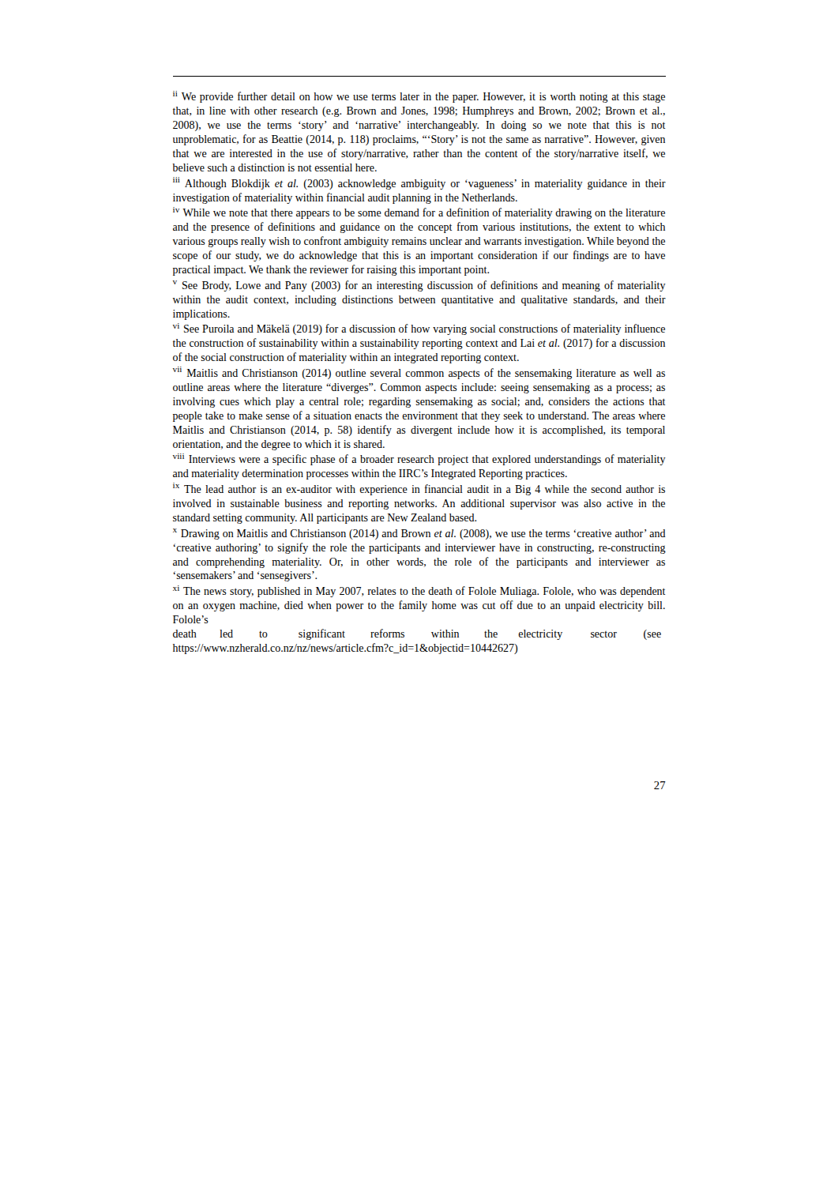ii We provide further detail on how we use terms later in the paper. However, it is worth noting at this stage that, in line with other research (e.g. Brown and Jones, 1998; Humphreys and Brown, 2002; Brown et al., 2008), we use the terms ‘story’ and ‘narrative’ interchangeably. In doing so we note that this is not unproblematic, for as Beattie (2014, p. 118) proclaims, “‘Story’ is not the same as narrative”. However, given that we are interested in the use of story/narrative, rather than the content of the story/narrative itself, we believe such a distinction is not essential here.
iii Although Blokdijk et al. (2003) acknowledge ambiguity or ‘vagueness’ in materiality guidance in their investigation of materiality within financial audit planning in the Netherlands.
iv While we note that there appears to be some demand for a definition of materiality drawing on the literature and the presence of definitions and guidance on the concept from various institutions, the extent to which various groups really wish to confront ambiguity remains unclear and warrants investigation. While beyond the scope of our study, we do acknowledge that this is an important consideration if our findings are to have practical impact. We thank the reviewer for raising this important point.
v See Brody, Lowe and Pany (2003) for an interesting discussion of definitions and meaning of materiality within the audit context, including distinctions between quantitative and qualitative standards, and their implications.
vi See Puroila and Mäkelä (2019) for a discussion of how varying social constructions of materiality influence the construction of sustainability within a sustainability reporting context and Lai et al. (2017) for a discussion of the social construction of materiality within an integrated reporting context.
vii Maitlis and Christianson (2014) outline several common aspects of the sensemaking literature as well as outline areas where the literature “diverges”. Common aspects include: seeing sensemaking as a process; as involving cues which play a central role; regarding sensemaking as social; and, considers the actions that people take to make sense of a situation enacts the environment that they seek to understand. The areas where Maitlis and Christianson (2014, p. 58) identify as divergent include how it is accomplished, its temporal orientation, and the degree to which it is shared.
viii Interviews were a specific phase of a broader research project that explored understandings of materiality and materiality determination processes within the IIRC’s Integrated Reporting practices.
ix The lead author is an ex-auditor with experience in financial audit in a Big 4 while the second author is involved in sustainable business and reporting networks. An additional supervisor was also active in the standard setting community. All participants are New Zealand based.
x Drawing on Maitlis and Christianson (2014) and Brown et al. (2008), we use the terms ‘creative author’ and ‘creative authoring’ to signify the role the participants and interviewer have in constructing, re-constructing and comprehending materiality. Or, in other words, the role of the participants and interviewer as ‘sensemakers’ and ‘sensegivers’.
xi The news story, published in May 2007, relates to the death of Folole Muliaga. Folole, who was dependent on an oxygen machine, died when power to the family home was cut off due to an unpaid electricity bill. Folole’s death led to significant reforms within the electricity sector(see https://www.nzherald.co.nz/nz/news/article.cfm?c_id=1&objectid=10442627)
27